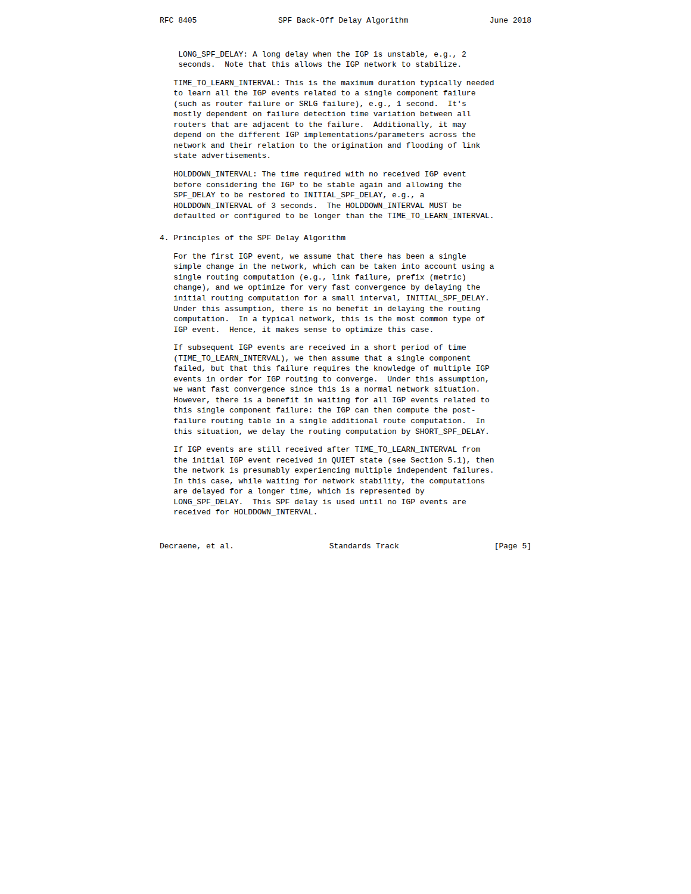RFC 8405 SPF Back-Off Delay Algorithm June 2018
LONG_SPF_DELAY: A long delay when the IGP is unstable, e.g., 2
seconds.  Note that this allows the IGP network to stabilize.
TIME_TO_LEARN_INTERVAL: This is the maximum duration typically needed
to learn all the IGP events related to a single component failure
(such as router failure or SRLG failure), e.g., 1 second.  It's
mostly dependent on failure detection time variation between all
routers that are adjacent to the failure.  Additionally, it may
depend on the different IGP implementations/parameters across the
network and their relation to the origination and flooding of link
state advertisements.
HOLDDOWN_INTERVAL: The time required with no received IGP event
before considering the IGP to be stable again and allowing the
SPF_DELAY to be restored to INITIAL_SPF_DELAY, e.g., a
HOLDDOWN_INTERVAL of 3 seconds.  The HOLDDOWN_INTERVAL MUST be
defaulted or configured to be longer than the TIME_TO_LEARN_INTERVAL.
4. Principles of the SPF Delay Algorithm
For the first IGP event, we assume that there has been a single
simple change in the network, which can be taken into account using a
single routing computation (e.g., link failure, prefix (metric)
change), and we optimize for very fast convergence by delaying the
initial routing computation for a small interval, INITIAL_SPF_DELAY.
Under this assumption, there is no benefit in delaying the routing
computation.  In a typical network, this is the most common type of
IGP event.  Hence, it makes sense to optimize this case.
If subsequent IGP events are received in a short period of time
(TIME_TO_LEARN_INTERVAL), we then assume that a single component
failed, but that this failure requires the knowledge of multiple IGP
events in order for IGP routing to converge.  Under this assumption,
we want fast convergence since this is a normal network situation.
However, there is a benefit in waiting for all IGP events related to
this single component failure: the IGP can then compute the post-
failure routing table in a single additional route computation.  In
this situation, we delay the routing computation by SHORT_SPF_DELAY.
If IGP events are still received after TIME_TO_LEARN_INTERVAL from
the initial IGP event received in QUIET state (see Section 5.1), then
the network is presumably experiencing multiple independent failures.
In this case, while waiting for network stability, the computations
are delayed for a longer time, which is represented by
LONG_SPF_DELAY.  This SPF delay is used until no IGP events are
received for HOLDDOWN_INTERVAL.
Decraene, et al. Standards Track [Page 5]